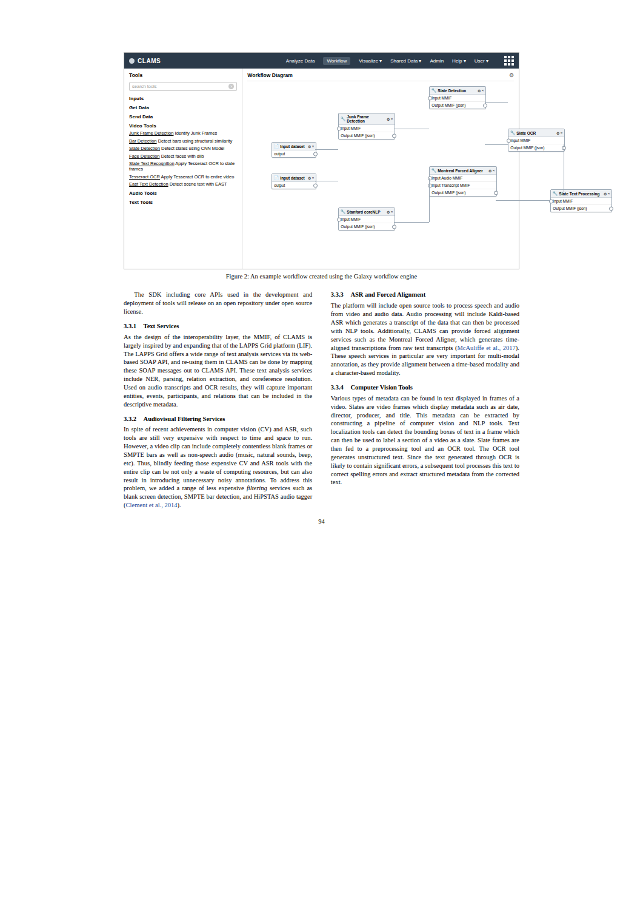CLAMS
Analyze Data Workflow Visualize ▾ Shared Data ▾ Admin Help ▾ User ▾
Tools
search tools×
Inputs
Get Data
Send Data
Video Tools
Junk Frame Detection Identify Junk Frames
Bar Detection Detect bars using structural similarity
Slate Detection Detect slates using CNN Model
Face Detection Detect faces with dlib
Slate Text Recognition Apply Tesseract OCR to slate frames
Tesseract OCR Apply Tesseract OCR to entire video
East Text Detection Detect scene text with EAST
Audio Tools
Text Tools
Workflow Diagram
⚙
🔧Slate Detection⚙×
Input MMIF
Output MMIF (json)
🔧Junk Frame Detection⚙×
Input MMIF
Output MMIF (json)
🔧Slate OCR⚙×
Input MMIF
Output MMIF (json)
📄Input dataset⚙×
output
📄Input dataset⚙×
output
🔧Montreal Forced Aligner⚙×
Input Audio MMIF
Input Transcript MMIF
Output MMIF (json)
🔧Slate Text Processing⚙×
Input MMIF
Output MMIF (json)
🔧Stanford coreNLP⚙×
Input MMIF
Output MMIF (json)
Figure 2: An example workflow created using the Galaxy workflow engine
The SDK including core APIs used in the development and deployment of tools will release on an open repository under open source license.
3.3.1 Text Services
As the design of the interoperability layer, the MMIF, of CLAMS is largely inspired by and expanding that of the LAPPS Grid platform (LIF). The LAPPS Grid offers a wide range of text analysis services via its web-based SOAP API, and re-using them in CLAMS can be done by mapping these SOAP messages out to CLAMS API. These text analysis services include NER, parsing, relation extraction, and coreference resolution. Used on audio transcripts and OCR results, they will capture important entities, events, participants, and relations that can be included in the descriptive metadata.
3.3.2 Audiovisual Filtering Services
In spite of recent achievements in computer vision (CV) and ASR, such tools are still very expensive with respect to time and space to run. However, a video clip can include completely contentless blank frames or SMPTE bars as well as non-speech audio (music, natural sounds, beep, etc). Thus, blindly feeding those expensive CV and ASR tools with the entire clip can be not only a waste of computing resources, but can also result in introducing unnecessary noisy annotations. To address this problem, we added a range of less expensive filtering services such as blank screen detection, SMPTE bar detection, and HiPSTAS audio tagger (Clement et al., 2014).
3.3.3 ASR and Forced Alignment
The platform will include open source tools to process speech and audio from video and audio data. Audio processing will include Kaldi-based ASR which generates a transcript of the data that can then be processed with NLP tools. Additionally, CLAMS can provide forced alignment services such as the Montreal Forced Aligner, which generates time-aligned transcriptions from raw text transcripts (McAuliffe et al., 2017). These speech services in particular are very important for multi-modal annotation, as they provide alignment between a time-based modality and a character-based modality.
3.3.4 Computer Vision Tools
Various types of metadata can be found in text displayed in frames of a video. Slates are video frames which display metadata such as air date, director, producer, and title. This metadata can be extracted by constructing a pipeline of computer vision and NLP tools. Text localization tools can detect the bounding boxes of text in a frame which can then be used to label a section of a video as a slate. Slate frames are then fed to a preprocessing tool and an OCR tool. The OCR tool generates unstructured text. Since the text generated through OCR is likely to contain significant errors, a subsequent tool processes this text to correct spelling errors and extract structured metadata from the corrected text.
94